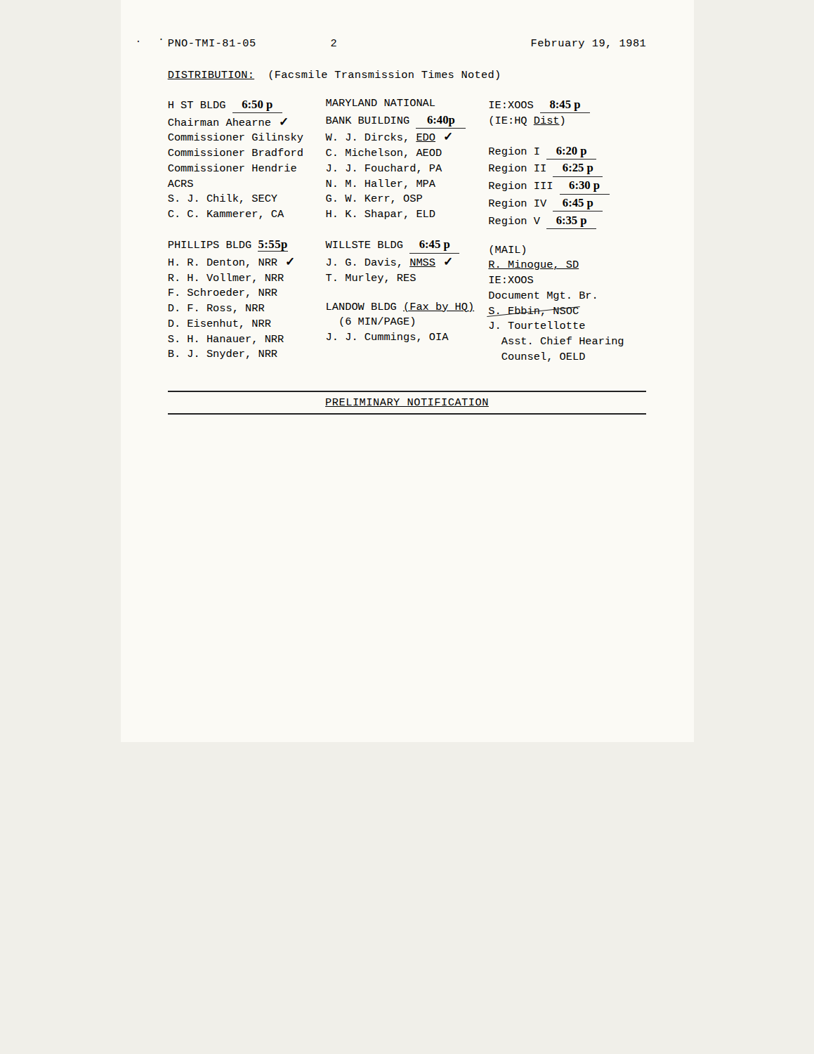. ·
PNO-TMI-81-05
2
February 19, 1981
DISTRIBUTION: (Facsmile Transmission Times Noted)
| H ST BLDG 6:50 p Chairman Ahearne ✓ Commissioner Gilinsky Commissioner Bradford Commissioner Hendrie ACRS S. J. Chilk, SECY C. C. Kammerer, CA PHILLIPS BLDG 5:55p H. R. Denton, NRR ✓ R. H. Vollmer, NRR F. Schroeder, NRR D. F. Ross, NRR D. Eisenhut, NRR S. H. Hanauer, NRR B. J. Snyder, NRR | MARYLAND NATIONAL BANK BUILDING 6:40p W. J. Dircks, EDO ✓ C. Michelson, AEOD J. J. Fouchard, PA N. M. Haller, MPA G. W. Kerr, OSP H. K. Shapar, ELD WILLSTE BLDG 6:45 p J. G. Davis, NMSS ✓ T. Murley, RES LANDOW BLDG (Fax by HQ) (6 MIN/PAGE) J. J. Cummings, OIA | IE:XOOS 8:45 p (IE:HQ Dist ) Region I 6:20 p Region II 6:25 p Region III 6:30 p Region IV 6:45 p Region V 6:35 p (MAIL) R. Minogue, SD IE:XOOS Document Mgt. Br. S. Ebbin, NSOC J. Tourtellotte Asst. Chief Hearing Counsel, OELD |
PRELIMINARY NOTIFICATION